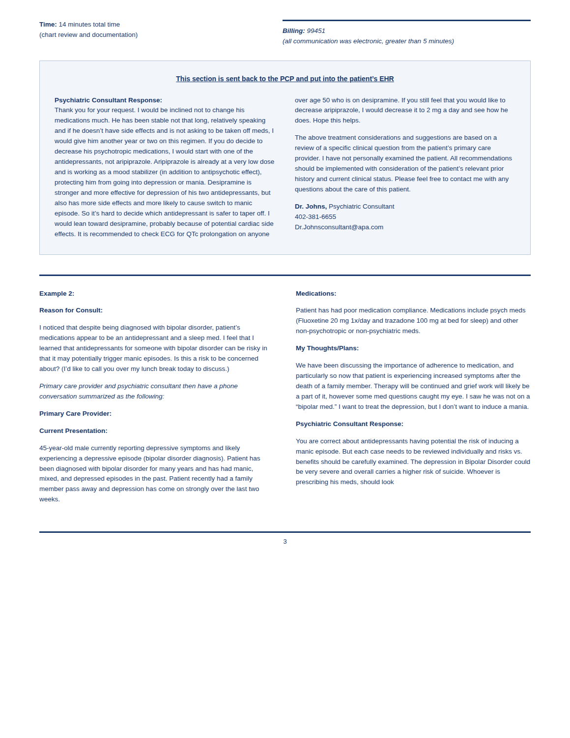Time: 14 minutes total time
(chart review and documentation)
Billing: 99451
(all communication was electronic, greater than 5 minutes)
This section is sent back to the PCP and put into the patient’s EHR
Psychiatric Consultant Response: Thank you for your request. I would be inclined not to change his medications much. He has been stable not that long, relatively speaking and if he doesn’t have side effects and is not asking to be taken off meds, I would give him another year or two on this regimen. If you do decide to decrease his psychotropic medications, I would start with one of the antidepressants, not aripiprazole. Aripiprazole is already at a very low dose and is working as a mood stabilizer (in addition to antipsychotic effect), protecting him from going into depression or mania. Desipramine is stronger and more effective for depression of his two antidepressants, but also has more side effects and more likely to cause switch to manic episode. So it’s hard to decide which antidepressant is safer to taper off. I would lean toward desipramine, probably because of potential cardiac side effects. It is recommended to check ECG for QTc prolongation on anyone over age 50 who is on desipramine. If you still feel that you would like to decrease aripiprazole, I would decrease it to 2 mg a day and see how he does. Hope this helps.
The above treatment considerations and suggestions are based on a review of a specific clinical question from the patient’s primary care provider. I have not personally examined the patient. All recommendations should be implemented with consideration of the patient’s relevant prior history and current clinical status. Please feel free to contact me with any questions about the care of this patient.
Dr. Johns, Psychiatric Consultant
402-381-6655
Dr.Johnsconsultant@apa.com
Example 2:
Reason for Consult:
I noticed that despite being diagnosed with bipolar disorder, patient’s medications appear to be an antidepressant and a sleep med. I feel that I learned that antidepressants for someone with bipolar disorder can be risky in that it may potentially trigger manic episodes. Is this a risk to be concerned about? (I’d like to call you over my lunch break today to discuss.)
Primary care provider and psychiatric consultant then have a phone conversation summarized as the following:
Primary Care Provider:
Current Presentation:
45-year-old male currently reporting depressive symptoms and likely experiencing a depressive episode (bipolar disorder diagnosis). Patient has been diagnosed with bipolar disorder for many years and has had manic, mixed, and depressed episodes in the past. Patient recently had a family member pass away and depression has come on strongly over the last two weeks.
Medications:
Patient has had poor medication compliance. Medications include psych meds (Fluoxetine 20 mg 1x/day and trazadone 100 mg at bed for sleep) and other non-psychotropic or non-psychiatric meds.
My Thoughts/Plans:
We have been discussing the importance of adherence to medication, and particularly so now that patient is experiencing increased symptoms after the death of a family member. Therapy will be continued and grief work will likely be a part of it, however some med questions caught my eye. I saw he was not on a “bipolar med.” I want to treat the depression, but I don’t want to induce a mania.
Psychiatric Consultant Response:
You are correct about antidepressants having potential the risk of inducing a manic episode. But each case needs to be reviewed individually and risks vs. benefits should be carefully examined. The depression in Bipolar Disorder could be very severe and overall carries a higher risk of suicide. Whoever is prescribing his meds, should look
3